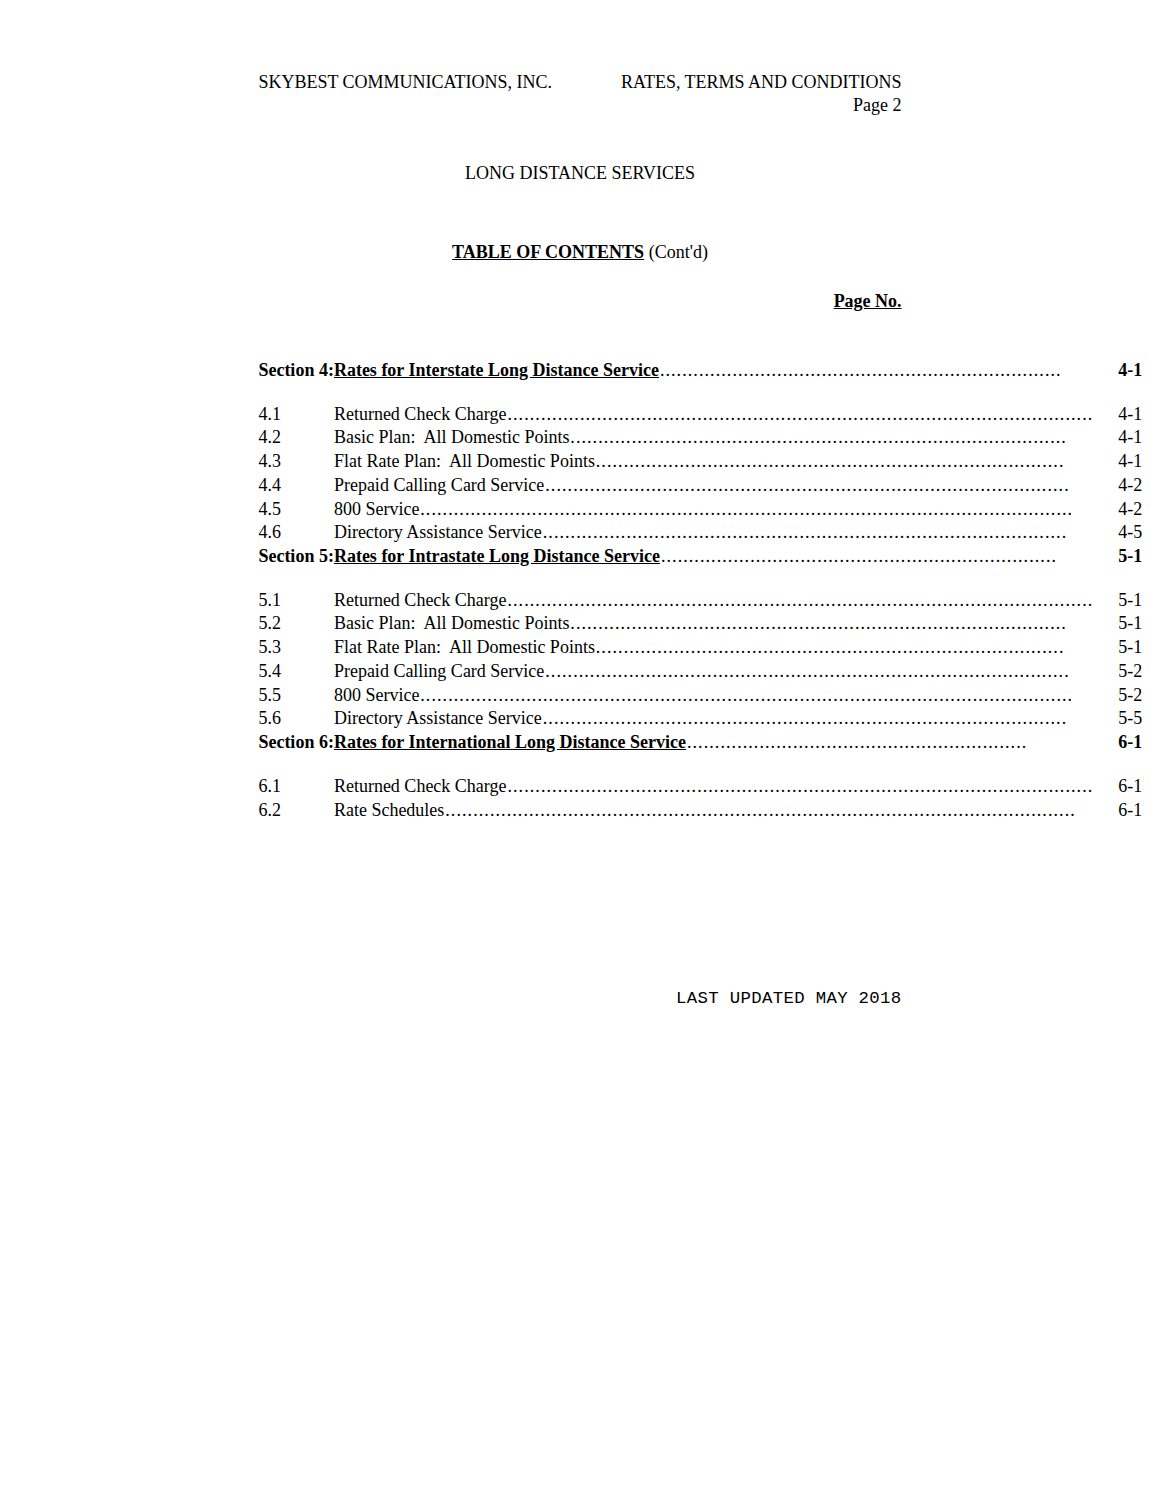SKYBEST COMMUNICATIONS, INC.
RATES, TERMS AND CONDITIONS
Page 2
LONG DISTANCE SERVICES
TABLE OF CONTENTS (Cont'd)
Page No.
| Section 4: | Rates for Interstate Long Distance Service ........................................................................ 4-1 |
| 4.1 | Returned Check Charge ......................................................................................................... 4-1 |
| 4.2 | Basic Plan: All Domestic Points ......................................................................................... 4-1 |
| 4.3 | Flat Rate Plan: All Domestic Points .................................................................................... 4-1 |
| 4.4 | Prepaid Calling Card Service .............................................................................................. 4-2 |
| 4.5 | 800 Service ..................................................................................................................... 4-2 |
| 4.6 | Directory Assistance Service .............................................................................................. 4-5 |
| Section 5: | Rates for Intrastate Long Distance Service ....................................................................... 5-1 |
| 5.1 | Returned Check Charge ......................................................................................................... 5-1 |
| 5.2 | Basic Plan: All Domestic Points ......................................................................................... 5-1 |
| 5.3 | Flat Rate Plan: All Domestic Points .................................................................................... 5-1 |
| 5.4 | Prepaid Calling Card Service .............................................................................................. 5-2 |
| 5.5 | 800 Service ..................................................................................................................... 5-2 |
| 5.6 | Directory Assistance Service .............................................................................................. 5-5 |
| Section 6: | Rates for International Long Distance Service ............................................................. 6-1 |
| 6.1 | Returned Check Charge ......................................................................................................... 6-1 |
| 6.2 | Rate Schedules ................................................................................................................. 6-1 |
LAST UPDATED MAY 2018